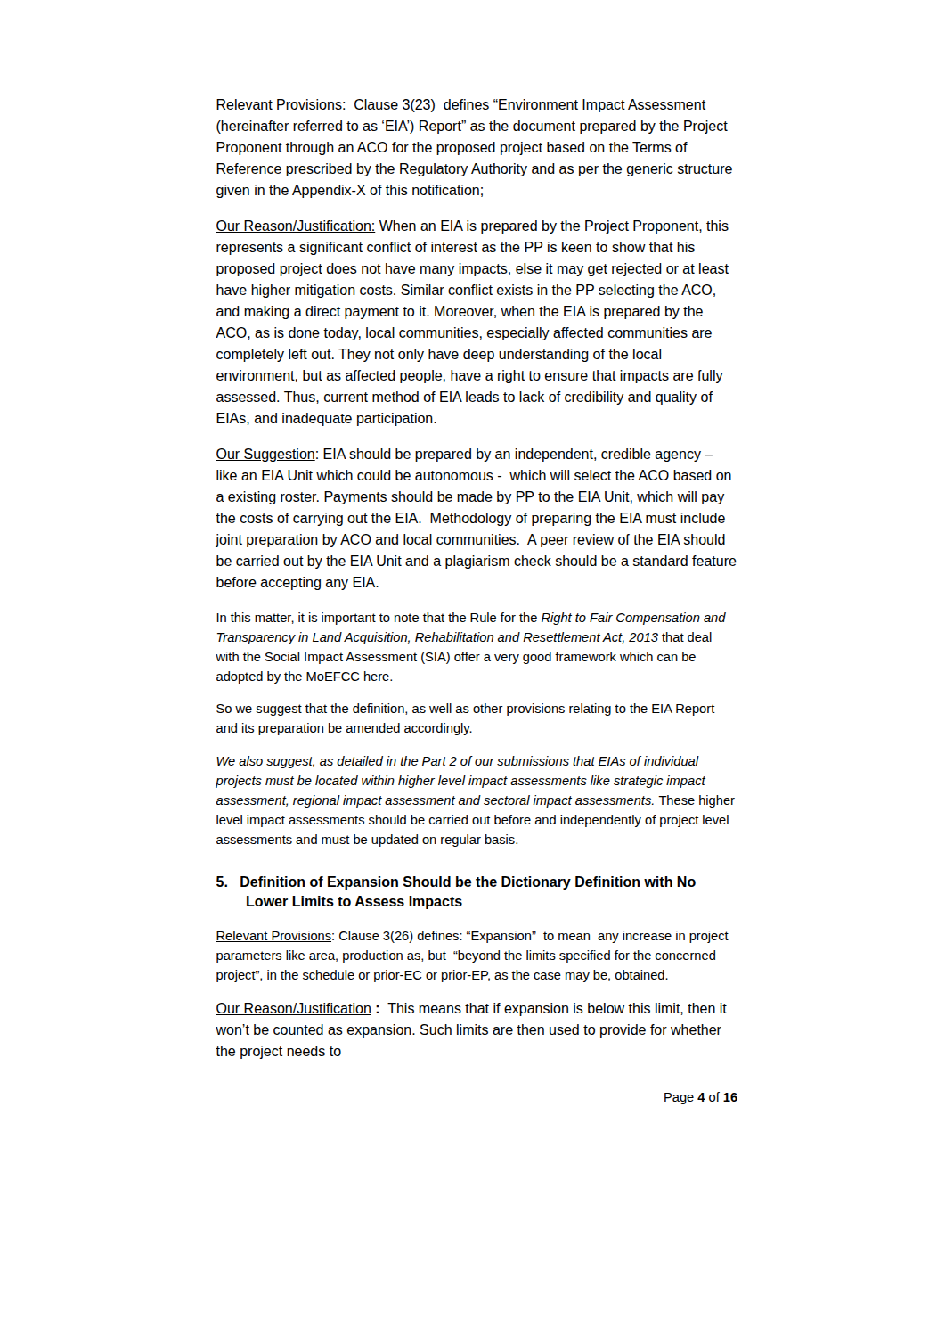Relevant Provisions: Clause 3(23) defines “Environment Impact Assessment (hereinafter referred to as ‘EIA’) Report” as the document prepared by the Project Proponent through an ACO for the proposed project based on the Terms of Reference prescribed by the Regulatory Authority and as per the generic structure given in the Appendix-X of this notification;
Our Reason/Justification: When an EIA is prepared by the Project Proponent, this represents a significant conflict of interest as the PP is keen to show that his proposed project does not have many impacts, else it may get rejected or at least have higher mitigation costs. Similar conflict exists in the PP selecting the ACO, and making a direct payment to it. Moreover, when the EIA is prepared by the ACO, as is done today, local communities, especially affected communities are completely left out. They not only have deep understanding of the local environment, but as affected people, have a right to ensure that impacts are fully assessed. Thus, current method of EIA leads to lack of credibility and quality of EIAs, and inadequate participation.
Our Suggestion: EIA should be prepared by an independent, credible agency – like an EIA Unit which could be autonomous - which will select the ACO based on a existing roster. Payments should be made by PP to the EIA Unit, which will pay the costs of carrying out the EIA. Methodology of preparing the EIA must include joint preparation by ACO and local communities. A peer review of the EIA should be carried out by the EIA Unit and a plagiarism check should be a standard feature before accepting any EIA.
In this matter, it is important to note that the Rule for the Right to Fair Compensation and Transparency in Land Acquisition, Rehabilitation and Resettlement Act, 2013 that deal with the Social Impact Assessment (SIA) offer a very good framework which can be adopted by the MoEFCC here.
So we suggest that the definition, as well as other provisions relating to the EIA Report and its preparation be amended accordingly.
We also suggest, as detailed in the Part 2 of our submissions that EIAs of individual projects must be located within higher level impact assessments like strategic impact assessment, regional impact assessment and sectoral impact assessments. These higher level impact assessments should be carried out before and independently of project level assessments and must be updated on regular basis.
5. Definition of Expansion Should be the Dictionary Definition with No Lower Limits to Assess Impacts
Relevant Provisions: Clause 3(26) defines: “Expansion” to mean any increase in project parameters like area, production as, but “beyond the limits specified for the concerned project”, in the schedule or prior-EC or prior-EP, as the case may be, obtained.
Our Reason/Justification : This means that if expansion is below this limit, then it won’t be counted as expansion. Such limits are then used to provide for whether the project needs to
Page 4 of 16